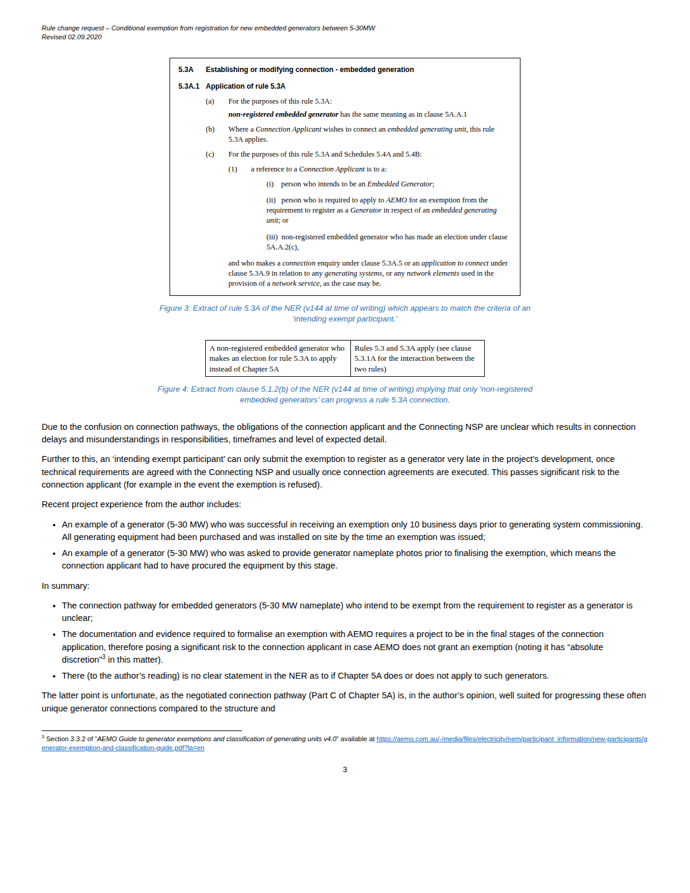Rule change request – Conditional exemption from registration for new embedded generators between 5-30MW
Revised 02.09.2020
| 5.3A | Establishing or modifying connection - embedded generation |
| 5.3A.1 | Application of rule 5.3A |
| | (a) | For the purposes of this rule 5.3A: |
| | | non-registered embedded generator has the same meaning as in clause 5A.A.1 |
| | (b) | Where a Connection Applicant wishes to connect an embedded generating unit , this rule 5.3A applies. |
| | (c) | For the purposes of this rule 5.3A and Schedules 5.4A and 5.4B: |
| | | (1) | a reference to a Connection Applicant is to a: |
| | | | (i) person who intends to be an Embedded Generator ; |
| | | | (ii) person who is required to apply to AEMO for an exemption from the requirement to register as a Generator in respect of an embedded generating unit ; or |
| | | | (iii) non-registered embedded generator who has made an election under clause 5A.A.2(c), |
| | | and who makes a connection enquiry under clause 5.3A.5 or an application to connect under clause 5.3A.9 in relation to any generating systems , or any network elements used in the provision of a network service , as the case may be. |
Figure 3: Extract of rule 5.3A of the NER (v144 at time of writing) which appears to match the criteria of an ‘intending exempt participant.’
| A non-registered embedded generator who makes an election for rule 5.3A to apply instead of Chapter 5A | Rules 5.3 and 5.3A apply (see clause 5.3.1A for the interaction between the two rules) |
Figure 4: Extract from clause 5.1.2(b) of the NER (v144 at time of writing) implying that only ‘non-registered embedded generators’ can progress a rule 5.3A connection.
Due to the confusion on connection pathways, the obligations of the connection applicant and the Connecting NSP are unclear which results in connection delays and misunderstandings in responsibilities, timeframes and level of expected detail.
Further to this, an ‘intending exempt participant’ can only submit the exemption to register as a generator very late in the project’s development, once technical requirements are agreed with the Connecting NSP and usually once connection agreements are executed. This passes significant risk to the connection applicant (for example in the event the exemption is refused).
Recent project experience from the author includes:
An example of a generator (5-30 MW) who was successful in receiving an exemption only 10 business days prior to generating system commissioning. All generating equipment had been purchased and was installed on site by the time an exemption was issued;
An example of a generator (5-30 MW) who was asked to provide generator nameplate photos prior to finalising the exemption, which means the connection applicant had to have procured the equipment by this stage.
In summary:
The connection pathway for embedded generators (5-30 MW nameplate) who intend to be exempt from the requirement to register as a generator is unclear;
The documentation and evidence required to formalise an exemption with AEMO requires a project to be in the final stages of the connection application, therefore posing a significant risk to the connection applicant in case AEMO does not grant an exemption (noting it has “absolute discretion”3 in this matter).
There (to the author’s reading) is no clear statement in the NER as to if Chapter 5A does or does not apply to such generators.
The latter point is unfortunate, as the negotiated connection pathway (Part C of Chapter 5A) is, in the author’s opinion, well suited for progressing these often unique generator connections compared to the structure and
3 Section 3.3.2 of “AEMO Guide to generator exemptions and classification of generating units v4.0” available at https://aemo.com.au/-/media/files/electricity/nem/participant_information/new-participants/generator-exemption-and-classification-guide.pdf?la=en
3